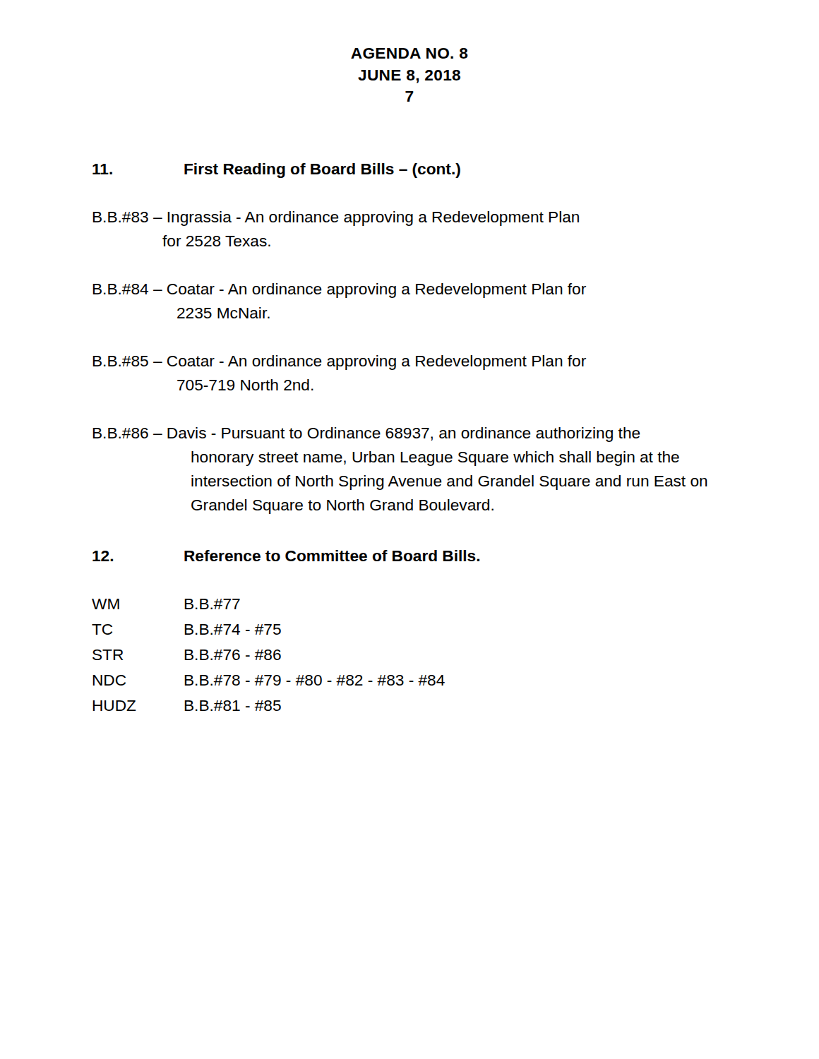AGENDA NO. 8
JUNE 8, 2018
7
11. First Reading of Board Bills – (cont.)
B.B.#83 – Ingrassia - An ordinance approving a Redevelopment Plan for 2528 Texas.
B.B.#84 – Coatar - An ordinance approving a Redevelopment Plan for 2235 McNair.
B.B.#85 – Coatar - An ordinance approving a Redevelopment Plan for 705-719 North 2nd.
B.B.#86 – Davis - Pursuant to Ordinance 68937, an ordinance authorizing the honorary street name, Urban League Square which shall begin at the intersection of North Spring Avenue and Grandel Square and run East on Grandel Square to North Grand Boulevard.
12. Reference to Committee of Board Bills.
| WM | B.B.#77 |
| TC | B.B.#74 - #75 |
| STR | B.B.#76 - #86 |
| NDC | B.B.#78 - #79 - #80 - #82 - #83 - #84 |
| HUDZ | B.B.#81 - #85 |